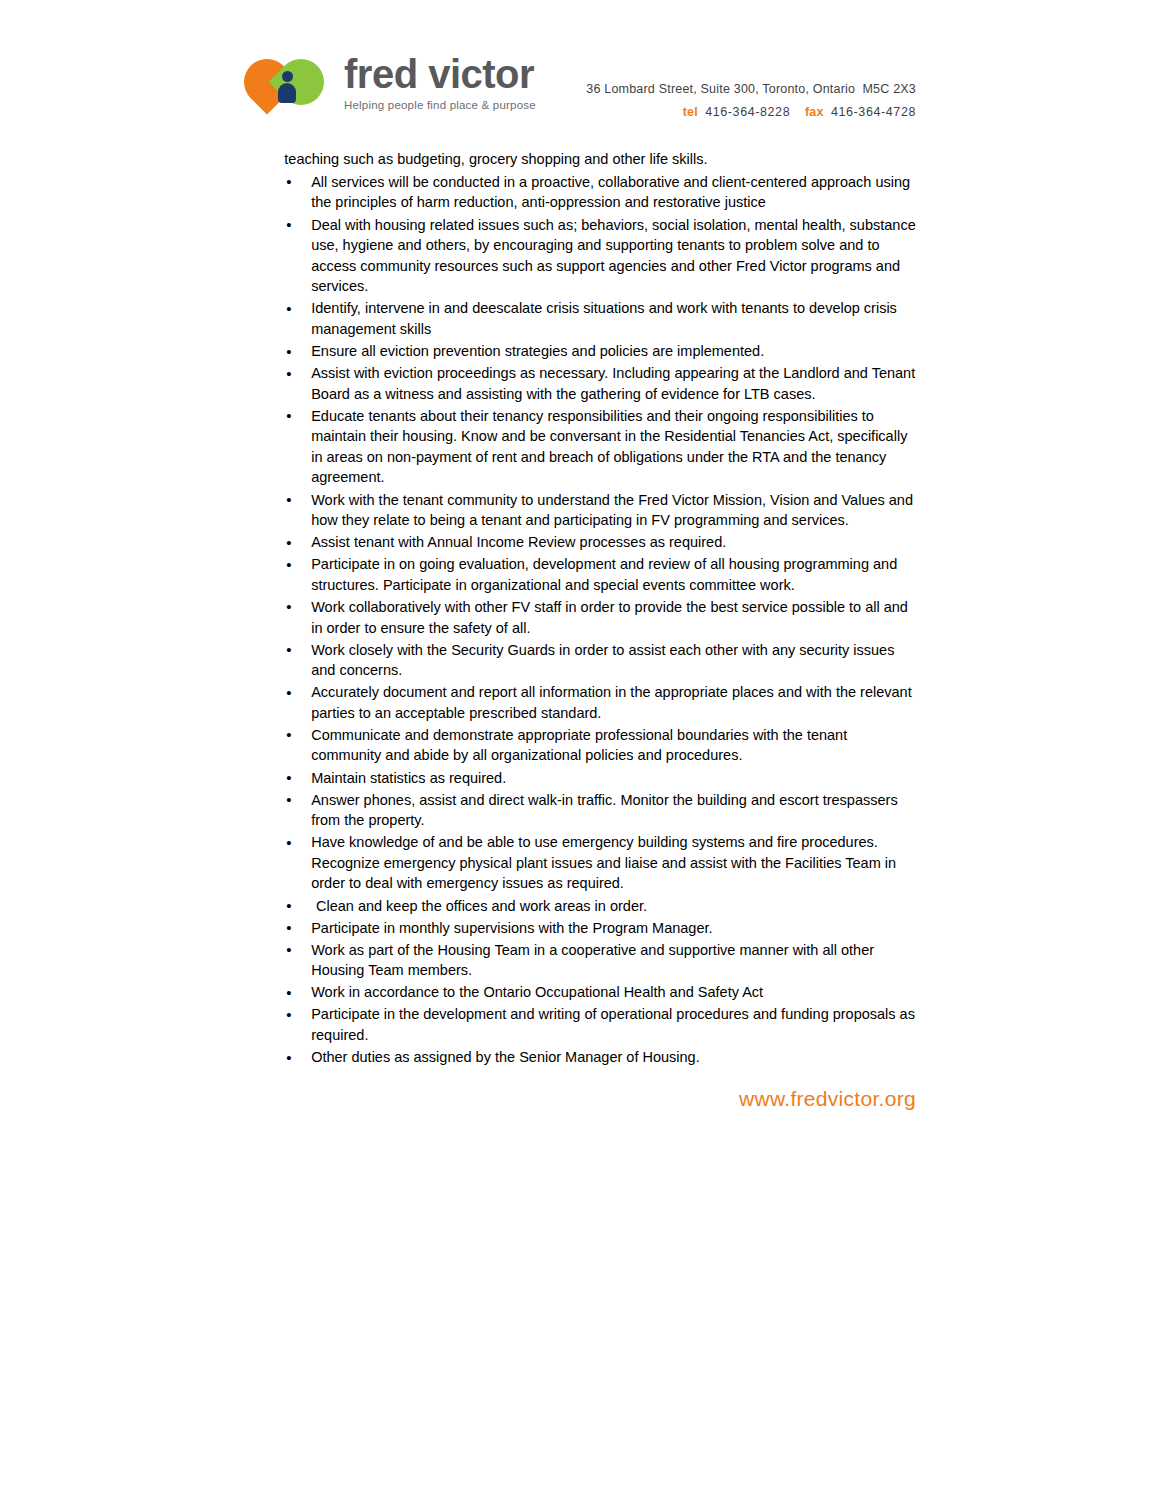fred victor
Helping people find place & purpose
36 Lombard Street, Suite 300, Toronto, Ontario M5C 2X3
tel 416-364-8228 fax 416-364-4728
teaching such as budgeting, grocery shopping and other life skills.
All services will be conducted in a proactive, collaborative and client-centered approach using the principles of harm reduction, anti-oppression and restorative justice
Deal with housing related issues such as; behaviors, social isolation, mental health, substance use, hygiene and others, by encouraging and supporting tenants to problem solve and to access community resources such as support agencies and other Fred Victor programs and services.
Identify, intervene in and deescalate crisis situations and work with tenants to develop crisis management skills
Ensure all eviction prevention strategies and policies are implemented.
Assist with eviction proceedings as necessary. Including appearing at the Landlord and Tenant Board as a witness and assisting with the gathering of evidence for LTB cases.
Educate tenants about their tenancy responsibilities and their ongoing responsibilities to maintain their housing. Know and be conversant in the Residential Tenancies Act, specifically in areas on non-payment of rent and breach of obligations under the RTA and the tenancy agreement.
Work with the tenant community to understand the Fred Victor Mission, Vision and Values and how they relate to being a tenant and participating in FV programming and services.
Assist tenant with Annual Income Review processes as required.
Participate in on going evaluation, development and review of all housing programming and structures. Participate in organizational and special events committee work.
Work collaboratively with other FV staff in order to provide the best service possible to all and in order to ensure the safety of all.
Work closely with the Security Guards in order to assist each other with any security issues and concerns.
Accurately document and report all information in the appropriate places and with the relevant parties to an acceptable prescribed standard.
Communicate and demonstrate appropriate professional boundaries with the tenant community and abide by all organizational policies and procedures.
Maintain statistics as required.
Answer phones, assist and direct walk-in traffic. Monitor the building and escort trespassers from the property.
Have knowledge of and be able to use emergency building systems and fire procedures. Recognize emergency physical plant issues and liaise and assist with the Facilities Team in order to deal with emergency issues as required.
Clean and keep the offices and work areas in order.
Participate in monthly supervisions with the Program Manager.
Work as part of the Housing Team in a cooperative and supportive manner with all other Housing Team members.
Work in accordance to the Ontario Occupational Health and Safety Act
Participate in the development and writing of operational procedures and funding proposals as required.
Other duties as assigned by the Senior Manager of Housing.
www.fredvictor.org